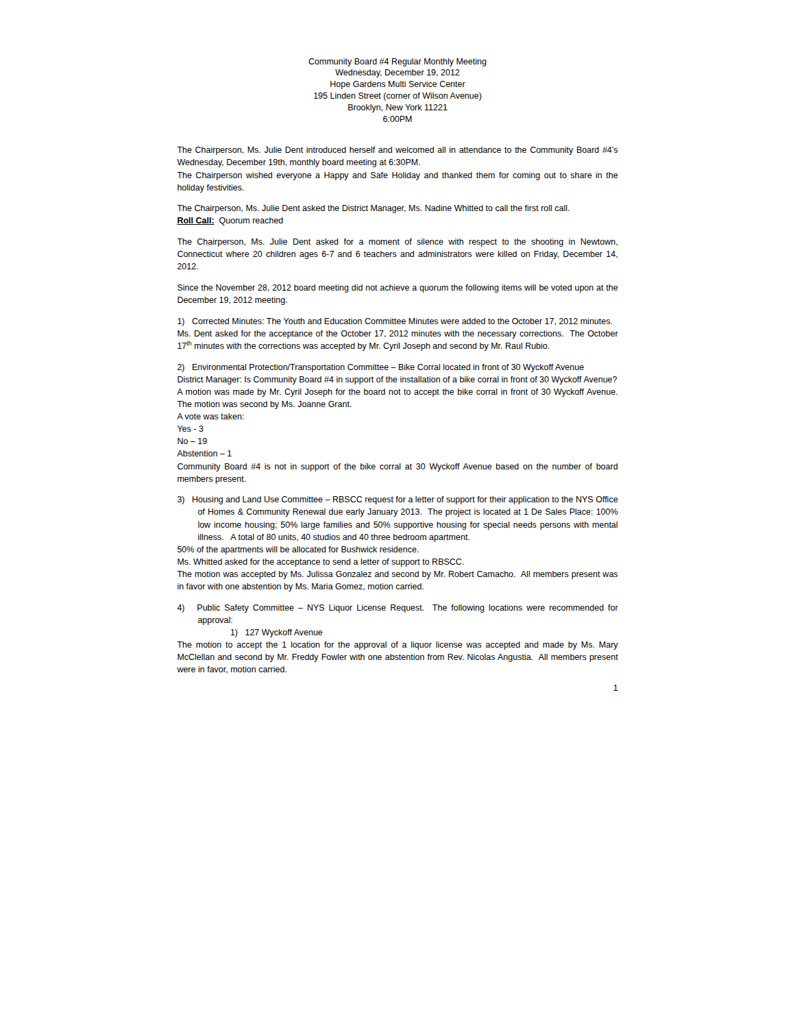Community Board #4 Regular Monthly Meeting
Wednesday, December 19, 2012
Hope Gardens Multi Service Center
195 Linden Street (corner of Wilson Avenue)
Brooklyn, New York 11221
6:00PM
The Chairperson, Ms. Julie Dent introduced herself and welcomed all in attendance to the Community Board #4’s Wednesday, December 19th, monthly board meeting at 6:30PM.
The Chairperson wished everyone a Happy and Safe Holiday and thanked them for coming out to share in the holiday festivities.
The Chairperson, Ms. Julie Dent asked the District Manager, Ms. Nadine Whitted to call the first roll call.
Roll Call: Quorum reached
The Chairperson, Ms. Julie Dent asked for a moment of silence with respect to the shooting in Newtown, Connecticut where 20 children ages 6-7 and 6 teachers and administrators were killed on Friday, December 14, 2012.
Since the November 28, 2012 board meeting did not achieve a quorum the following items will be voted upon at the December 19, 2012 meeting.
1) Corrected Minutes: The Youth and Education Committee Minutes were added to the October 17, 2012 minutes.
Ms. Dent asked for the acceptance of the October 17, 2012 minutes with the necessary corrections. The October 17th minutes with the corrections was accepted by Mr. Cyril Joseph and second by Mr. Raul Rubio.
2) Environmental Protection/Transportation Committee – Bike Corral located in front of 30 Wyckoff Avenue
District Manager: Is Community Board #4 in support of the installation of a bike corral in front of 30 Wyckoff Avenue?
A motion was made by Mr. Cyril Joseph for the board not to accept the bike corral in front of 30 Wyckoff Avenue. The motion was second by Ms. Joanne Grant.
A vote was taken:
Yes - 3
No – 19
Abstention – 1
Community Board #4 is not in support of the bike corral at 30 Wyckoff Avenue based on the number of board members present.
3) Housing and Land Use Committee – RBSCC request for a letter of support for their application to the NYS Office of Homes & Community Renewal due early January 2013. The project is located at 1 De Sales Place: 100% low income housing; 50% large families and 50% supportive housing for special needs persons with mental illness. A total of 80 units, 40 studios and 40 three bedroom apartment.
50% of the apartments will be allocated for Bushwick residence.
Ms. Whitted asked for the acceptance to send a letter of support to RBSCC.
The motion was accepted by Ms. Julissa Gonzalez and second by Mr. Robert Camacho. All members present was in favor with one abstention by Ms. Maria Gomez, motion carried.
4) Public Safety Committee – NYS Liquor License Request. The following locations were recommended for approval:
1) 127 Wyckoff Avenue
The motion to accept the 1 location for the approval of a liquor license was accepted and made by Ms. Mary McClellan and second by Mr. Freddy Fowler with one abstention from Rev. Nicolas Angustia. All members present were in favor, motion carried.
1